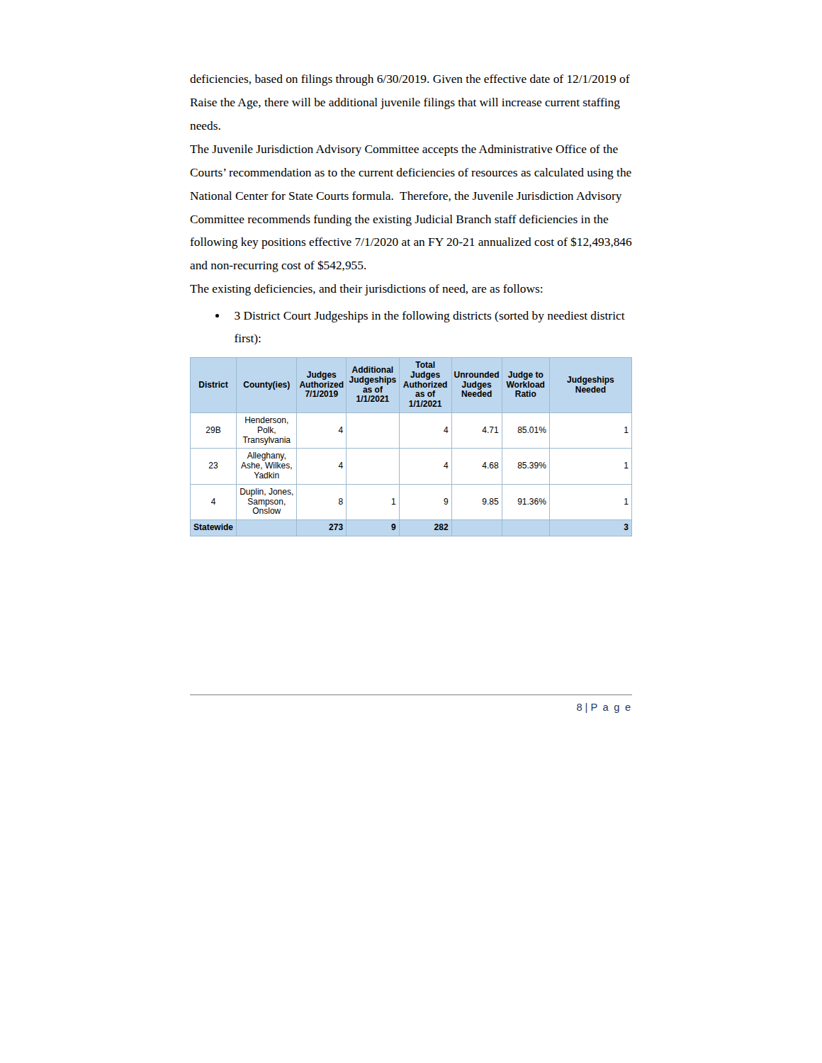deficiencies, based on filings through 6/30/2019. Given the effective date of 12/1/2019 of Raise the Age, there will be additional juvenile filings that will increase current staffing needs.
The Juvenile Jurisdiction Advisory Committee accepts the Administrative Office of the Courts’ recommendation as to the current deficiencies of resources as calculated using the National Center for State Courts formula. Therefore, the Juvenile Jurisdiction Advisory Committee recommends funding the existing Judicial Branch staff deficiencies in the following key positions effective 7/1/2020 at an FY 20-21 annualized cost of $12,493,846 and non-recurring cost of $542,955.
The existing deficiencies, and their jurisdictions of need, are as follows:
3 District Court Judgeships in the following districts (sorted by neediest district first):
| District | County(ies) | Judges Authorized 7/1/2019 | Additional Judgeships as of 1/1/2021 | Total Judges Authorized as of 1/1/2021 | Unrounded Judges Needed | Judge to Workload Ratio | Judgeships Needed |
| --- | --- | --- | --- | --- | --- | --- | --- |
| 29B | Henderson, Polk, Transylvania | 4 | | 4 | 4.71 | 85.01% | 1 |
| 23 | Alleghany, Ashe, Wilkes, Yadkin | 4 | | 4 | 4.68 | 85.39% | 1 |
| 4 | Duplin, Jones, Sampson, Onslow | 8 | 1 | 9 | 9.85 | 91.36% | 1 |
| Statewide | | 273 | 9 | 282 | | | 3 |
8 | P a g e